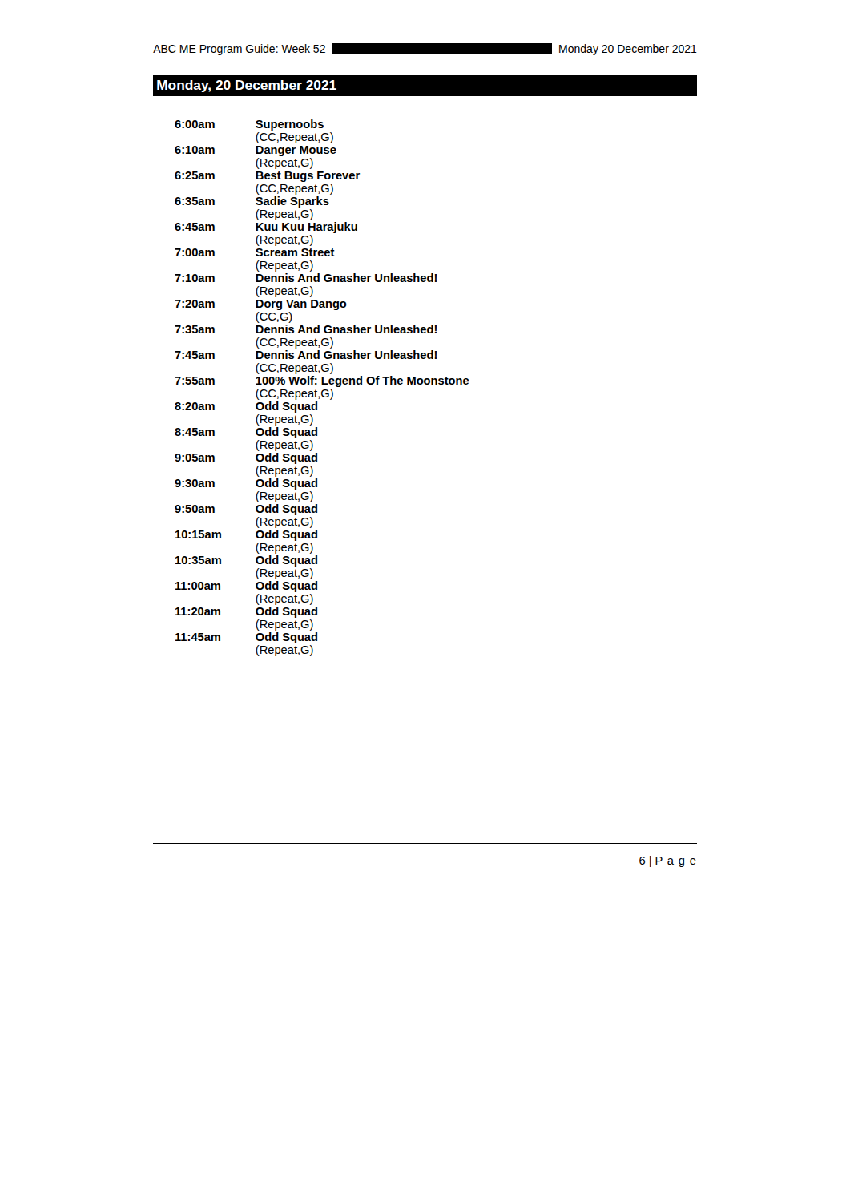ABC ME Program Guide: Week 52
Monday 20 December 2021
Monday, 20 December 2021
| 6:00am | Supernoobs |
| | (CC,Repeat,G) |
| 6:10am | Danger Mouse |
| | (Repeat,G) |
| 6:25am | Best Bugs Forever |
| | (CC,Repeat,G) |
| 6:35am | Sadie Sparks |
| | (Repeat,G) |
| 6:45am | Kuu Kuu Harajuku |
| | (Repeat,G) |
| 7:00am | Scream Street |
| | (Repeat,G) |
| 7:10am | Dennis And Gnasher Unleashed! |
| | (Repeat,G) |
| 7:20am | Dorg Van Dango |
| | (CC,G) |
| 7:35am | Dennis And Gnasher Unleashed! |
| | (CC,Repeat,G) |
| 7:45am | Dennis And Gnasher Unleashed! |
| | (CC,Repeat,G) |
| 7:55am | 100% Wolf: Legend Of The Moonstone |
| | (CC,Repeat,G) |
| 8:20am | Odd Squad |
| | (Repeat,G) |
| 8:45am | Odd Squad |
| | (Repeat,G) |
| 9:05am | Odd Squad |
| | (Repeat,G) |
| 9:30am | Odd Squad |
| | (Repeat,G) |
| 9:50am | Odd Squad |
| | (Repeat,G) |
| 10:15am | Odd Squad |
| | (Repeat,G) |
| 10:35am | Odd Squad |
| | (Repeat,G) |
| 11:00am | Odd Squad |
| | (Repeat,G) |
| 11:20am | Odd Squad |
| | (Repeat,G) |
| 11:45am | Odd Squad |
| | (Repeat,G) |
6 | P a g e